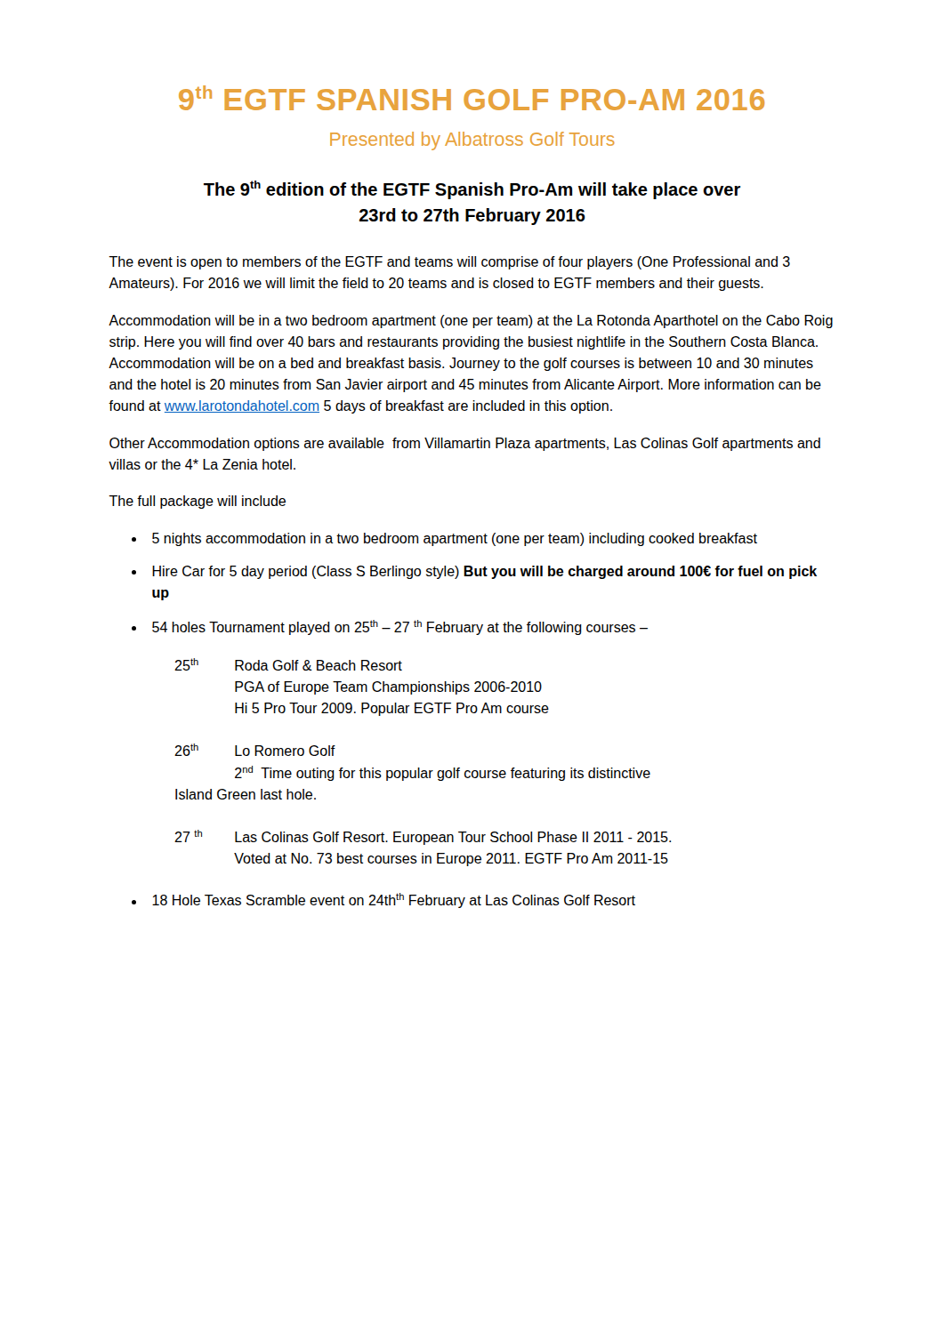9th EGTF SPANISH GOLF PRO-AM 2016
Presented by Albatross Golf Tours
The 9th edition of the EGTF Spanish Pro-Am will take place over
23rd to 27th February 2016
The event is open to members of the EGTF and teams will comprise of four players (One Professional and 3 Amateurs). For 2016 we will limit the field to 20 teams and is closed to EGTF members and their guests.
Accommodation will be in a two bedroom apartment (one per team) at the La Rotonda Aparthotel on the Cabo Roig strip. Here you will find over 40 bars and restaurants providing the busiest nightlife in the Southern Costa Blanca. Accommodation will be on a bed and breakfast basis. Journey to the golf courses is between 10 and 30 minutes and the hotel is 20 minutes from San Javier airport and 45 minutes from Alicante Airport. More information can be found at www.larotondahotel.com 5 days of breakfast are included in this option.
Other Accommodation options are available from Villamartin Plaza apartments, Las Colinas Golf apartments and villas or the 4* La Zenia hotel.
The full package will include
5 nights accommodation in a two bedroom apartment (one per team) including cooked breakfast
Hire Car for 5 day period (Class S Berlingo style) But you will be charged around 100€ for fuel on pick up
54 holes Tournament played on 25th – 27 th February at the following courses –
25th Roda Golf & Beach Resort
PGA of Europe Team Championships 2006-2010 Hi 5 Pro Tour 2009. Popular EGTF Pro Am course
26th Lo Romero Golf
2nd Time outing for this popular golf course featuring its distinctive Island Green last hole.
27 th Las Colinas Golf Resort. European Tour School Phase II 2011 - 2015.
Voted at No. 73 best courses in Europe 2011. EGTF Pro Am 2011-15
18 Hole Texas Scramble event on 24thth February at Las Colinas Golf Resort